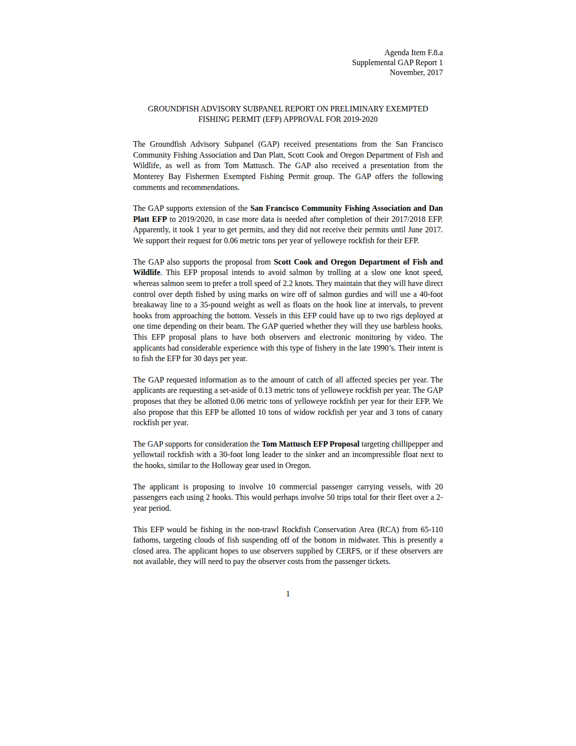Agenda Item F.8.a
Supplemental GAP Report 1
November, 2017
Groundfish Advisory Subpanel Report on Preliminary Exempted
Fishing Permit (EFP) Approval for 2019-2020
The Groundfish Advisory Subpanel (GAP) received presentations from the San Francisco Community Fishing Association and Dan Platt, Scott Cook and Oregon Department of Fish and Wildlife, as well as from Tom Mattusch. The GAP also received a presentation from the Monterey Bay Fishermen Exempted Fishing Permit group. The GAP offers the following comments and recommendations.
The GAP supports extension of the San Francisco Community Fishing Association and Dan Platt EFP to 2019/2020, in case more data is needed after completion of their 2017/2018 EFP. Apparently, it took 1 year to get permits, and they did not receive their permits until June 2017. We support their request for 0.06 metric tons per year of yelloweye rockfish for their EFP.
The GAP also supports the proposal from Scott Cook and Oregon Department of Fish and Wildlife. This EFP proposal intends to avoid salmon by trolling at a slow one knot speed, whereas salmon seem to prefer a troll speed of 2.2 knots. They maintain that they will have direct control over depth fished by using marks on wire off of salmon gurdies and will use a 40-foot breakaway line to a 35-pound weight as well as floats on the hook line at intervals, to prevent hooks from approaching the bottom. Vessels in this EFP could have up to two rigs deployed at one time depending on their beam. The GAP queried whether they will they use barbless hooks. This EFP proposal plans to have both observers and electronic monitoring by video. The applicants had considerable experience with this type of fishery in the late 1990’s. Their intent is to fish the EFP for 30 days per year.
The GAP requested information as to the amount of catch of all affected species per year. The applicants are requesting a set-aside of 0.13 metric tons of yelloweye rockfish per year. The GAP proposes that they be allotted 0.06 metric tons of yelloweye rockfish per year for their EFP. We also propose that this EFP be allotted 10 tons of widow rockfish per year and 3 tons of canary rockfish per year.
The GAP supports for consideration the Tom Mattusch EFP Proposal targeting chillipepper and yellowtail rockfish with a 30-foot long leader to the sinker and an incompressible float next to the hooks, similar to the Holloway gear used in Oregon.
The applicant is proposing to involve 10 commercial passenger carrying vessels, with 20 passengers each using 2 hooks. This would perhaps involve 50 trips total for their fleet over a 2-year period.
This EFP would be fishing in the non-trawl Rockfish Conservation Area (RCA) from 65-110 fathoms, targeting clouds of fish suspending off of the bottom in midwater. This is presently a closed area. The applicant hopes to use observers supplied by CERFS, or if these observers are not available, they will need to pay the observer costs from the passenger tickets.
1